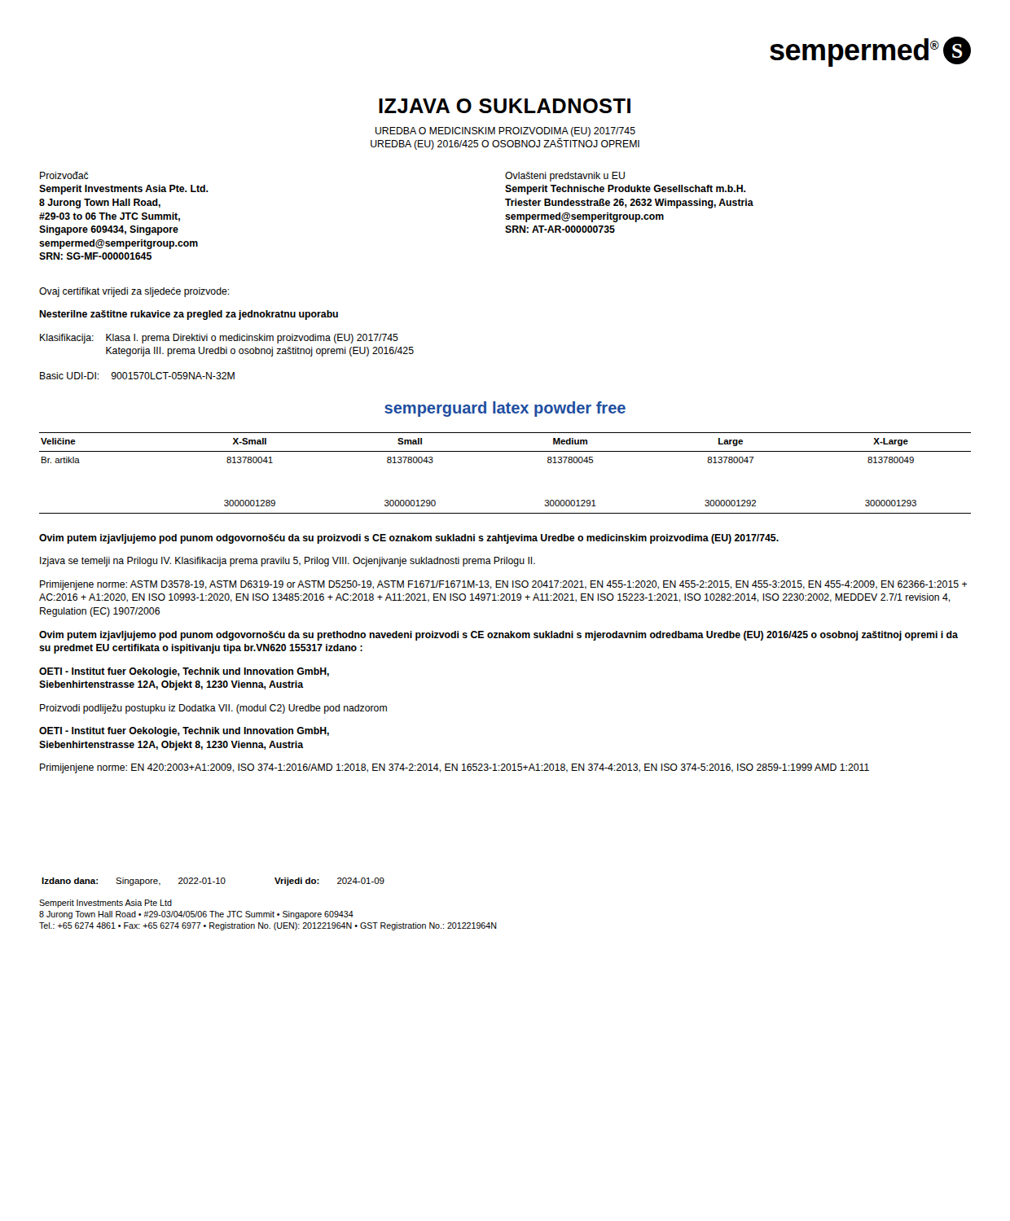sempermed®S
IZJAVA O SUKLADNOSTI
UREDBA O MEDICINSKIM PROIZVODIMA (EU) 2017/745
UREDBA (EU) 2016/425 O OSOBNOJ ZAŠTITNOJ OPREMI
| Proizvođač | Ovlašteni predstavnik u EU |
| Semperit Investments Asia Pte. Ltd. 8 Jurong Town Hall Road, #29-03 to 06 The JTC Summit, Singapore 609434, Singapore sempermed@semperitgroup.com SRN: SG-MF-000001645 | Semperit Technische Produkte Gesellschaft m.b.H. Triester Bundesstraße 26, 2632 Wimpassing, Austria sempermed@semperitgroup.com SRN: AT-AR-000000735 |
Ovaj certifikat vrijedi za sljedeće proizvode:
Nesterilne zaštitne rukavice za pregled za jednokratnu uporabu
| Klasifikacija: | Klasa I. prema Direktivi o medicinskim proizvodima (EU) 2017/745 |
| | Kategorija III. prema Uredbi o osobnoj zaštitnoj opremi (EU) 2016/425 |
| Basic UDI-DI: | 9001570LCT-059NA-N-32M |
semperguard latex powder free
| Veličine | X-Small | Small | Medium | Large | X-Large |
| --- | --- | --- | --- | --- | --- |
| Br. artikla | 813780041 | 813780043 | 813780045 | 813780047 | 813780049 |
| | 3000001289 | 3000001290 | 3000001291 | 3000001292 | 3000001293 |
Ovim putem izjavljujemo pod punom odgovornošću da su proizvodi s CE oznakom sukladni s zahtjevima Uredbe o medicinskim proizvodima (EU) 2017/745.
Izjava se temelji na Prilogu IV. Klasifikacija prema pravilu 5, Prilog VIII. Ocjenjivanje sukladnosti prema Prilogu II.
Primijenjene norme: ASTM D3578-19, ASTM D6319-19 or ASTM D5250-19, ASTM F1671/F1671M-13, EN ISO 20417:2021, EN 455-1:2020, EN 455-2:2015, EN 455-3:2015, EN 455-4:2009, EN 62366-1:2015 + AC:2016 + A1:2020, EN ISO 10993-1:2020, EN ISO 13485:2016 + AC:2018 + A11:2021, EN ISO 14971:2019 + A11:2021, EN ISO 15223-1:2021, ISO 10282:2014, ISO 2230:2002, MEDDEV 2.7/1 revision 4, Regulation (EC) 1907/2006
Ovim putem izjavljujemo pod punom odgovornošću da su prethodno navedeni proizvodi s CE oznakom sukladni s mjerodavnim odredbama Uredbe (EU) 2016/425 o osobnoj zaštitnoj opremi i da su predmet EU certifikata o ispitivanju tipa br.VN620 155317 izdano :
OETI - Institut fuer Oekologie, Technik und Innovation GmbH,
Siebenhirtenstrasse 12A, Objekt 8, 1230 Vienna, Austria
Proizvodi podliježu postupku iz Dodatka VII. (modul C2) Uredbe pod nadzorom
OETI - Institut fuer Oekologie, Technik und Innovation GmbH,
Siebenhirtenstrasse 12A, Objekt 8, 1230 Vienna, Austria
Primijenjene norme: EN 420:2003+A1:2009, ISO 374-1:2016/AMD 1:2018, EN 374-2:2014, EN 16523-1:2015+A1:2018, EN 374-4:2013, EN ISO 374-5:2016, ISO 2859-1:1999 AMD 1:2011
| Izdano dana: | Singapore, | 2022-01-10 | Vrijedi do: | 2024-01-09 |
Semperit Investments Asia Pte Ltd
8 Jurong Town Hall Road • #29-03/04/05/06 The JTC Summit • Singapore 609434
Tel.: +65 6274 4861 • Fax: +65 6274 6977 • Registration No. (UEN): 201221964N • GST Registration No.: 201221964N